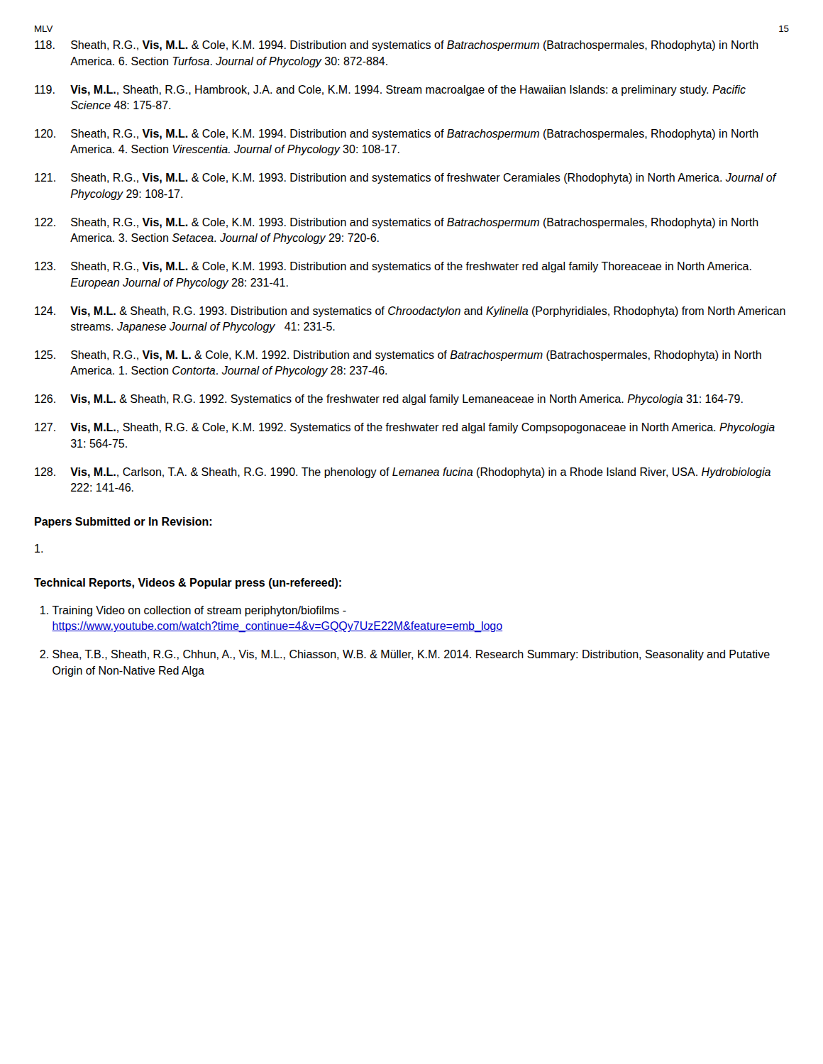MLV 15
118. Sheath, R.G., Vis, M.L. & Cole, K.M. 1994. Distribution and systematics of Batrachospermum (Batrachospermales, Rhodophyta) in North America. 6. Section Turfosa. Journal of Phycology 30: 872-884.
119. Vis, M.L., Sheath, R.G., Hambrook, J.A. and Cole, K.M. 1994. Stream macroalgae of the Hawaiian Islands: a preliminary study. Pacific Science 48: 175-87.
120. Sheath, R.G., Vis, M.L. & Cole, K.M. 1994. Distribution and systematics of Batrachospermum (Batrachospermales, Rhodophyta) in North America. 4. Section Virescentia. Journal of Phycology 30: 108-17.
121. Sheath, R.G., Vis, M.L. & Cole, K.M. 1993. Distribution and systematics of freshwater Ceramiales (Rhodophyta) in North America. Journal of Phycology 29: 108-17.
122. Sheath, R.G., Vis, M.L. & Cole, K.M. 1993. Distribution and systematics of Batrachospermum (Batrachospermales, Rhodophyta) in North America. 3. Section Setacea. Journal of Phycology 29: 720-6.
123. Sheath, R.G., Vis, M.L. & Cole, K.M. 1993. Distribution and systematics of the freshwater red algal family Thoreaceae in North America. European Journal of Phycology 28: 231-41.
124. Vis, M.L. & Sheath, R.G. 1993. Distribution and systematics of Chroodactylon and Kylinella (Porphyridiales, Rhodophyta) from North American streams. Japanese Journal of Phycology 41: 231-5.
125. Sheath, R.G., Vis, M. L. & Cole, K.M. 1992. Distribution and systematics of Batrachospermum (Batrachospermales, Rhodophyta) in North America. 1. Section Contorta. Journal of Phycology 28: 237-46.
126. Vis, M.L. & Sheath, R.G. 1992. Systematics of the freshwater red algal family Lemaneaceae in North America. Phycologia 31: 164-79.
127. Vis, M.L., Sheath, R.G. & Cole, K.M. 1992. Systematics of the freshwater red algal family Compsopogonaceae in North America. Phycologia 31: 564-75.
128. Vis, M.L., Carlson, T.A. & Sheath, R.G. 1990. The phenology of Lemanea fucina (Rhodophyta) in a Rhode Island River, USA. Hydrobiologia 222: 141-46.
Papers Submitted or In Revision:
1.
Technical Reports, Videos & Popular press (un-refereed):
Training Video on collection of stream periphyton/biofilms -
https://www.youtube.com/watch?time_continue=4&v=GQQy7UzE22M&feature=emb_logo
Shea, T.B., Sheath, R.G., Chhun, A., Vis, M.L., Chiasson, W.B. & Müller, K.M. 2014. Research Summary: Distribution, Seasonality and Putative Origin of Non-Native Red Alga